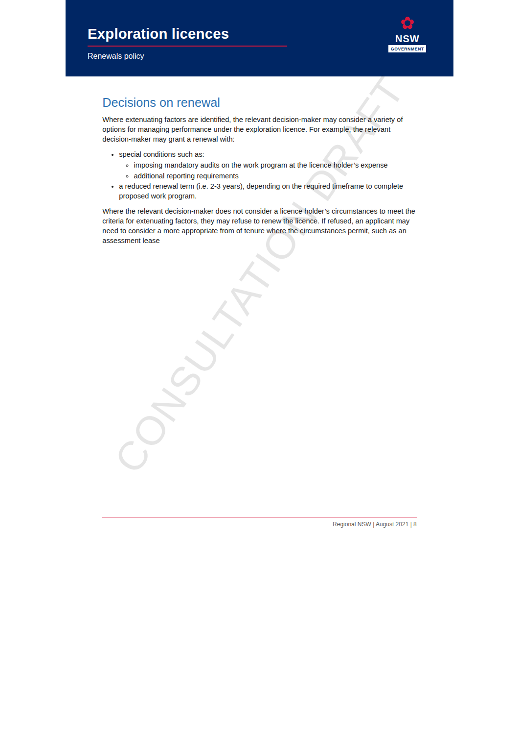Exploration licences
Renewals policy
✿ NSW GOVERNMENT
CONSULTATION DRAFT
Decisions on renewal
Where extenuating factors are identified, the relevant decision-maker may consider a variety of options for managing performance under the exploration licence. For example, the relevant decision-maker may grant a renewal with:
special conditions such as:
imposing mandatory audits on the work program at the licence holder’s expense
additional reporting requirements
a reduced renewal term (i.e. 2-3 years), depending on the required timeframe to complete proposed work program.
Where the relevant decision-maker does not consider a licence holder’s circumstances to meet the criteria for extenuating factors, they may refuse to renew the licence. If refused, an applicant may need to consider a more appropriate from of tenure where the circumstances permit, such as an assessment lease
Regional NSW | August 2021 | 8